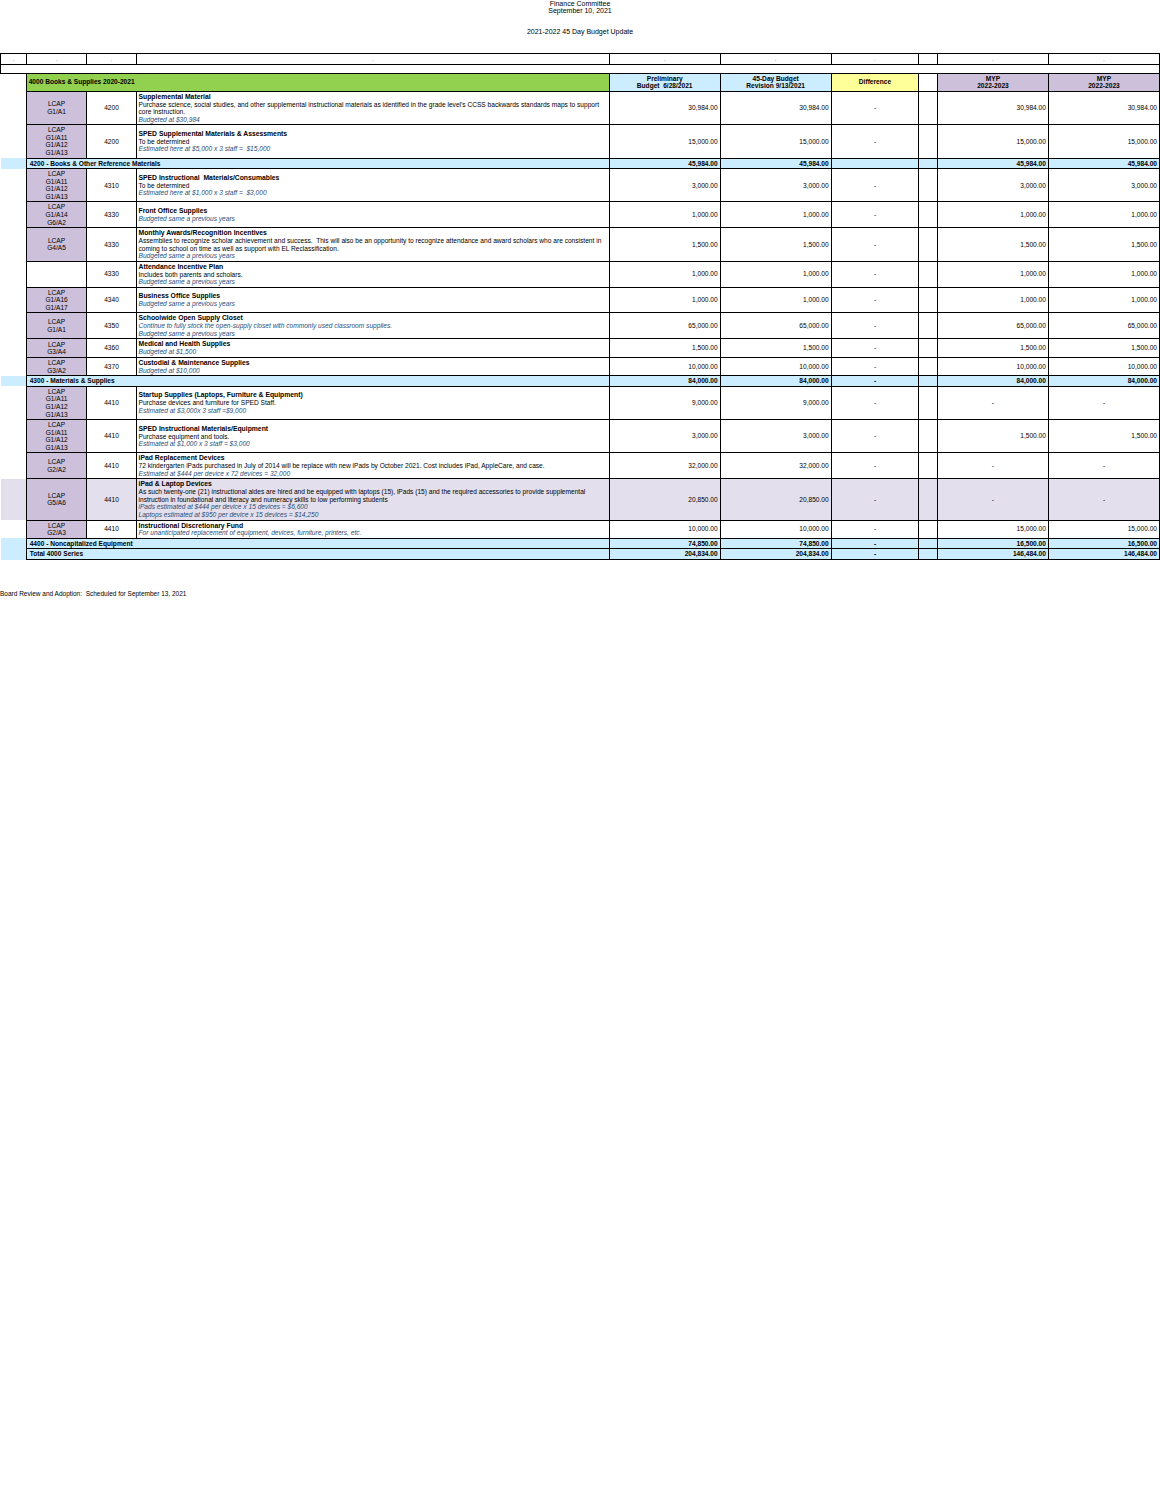Finance Committee
September 10, 2021
2021-2022 45 Day Budget Update
| . | . | . | . | . | . | . | | . | . |
| | 4000 Books & Supplies 2020-2021 | Preliminary Budget 6/28/2021 | 45-Day Budget Revision 9/13/2021 | Difference | | MYP 2022-2023 | MYP 2022-2023 |
| | LCAP G1/A1 | 4200 | Supplemental Material Purchase science, social studies, and other supplemental instructional materials as identified in the grade level's CCSS backwards standards maps to support core instruction. Budgeted at $30,984 | 30,984.00 | 30,984.00 | - | | 30,984.00 | 30,984.00 |
| | LCAP G1/A11 G1/A12 G1/A13 | 4200 | SPED Supplemental Materials & Assessments To be determined Estimated here at $5,000 x 3 staff = $15,000 | 15,000.00 | 15,000.00 | - | | 15,000.00 | 15,000.00 |
| | 4200 - Books & Other Reference Materials | 45,984.00 | 45,984.00 | | | 45,984.00 | 45,984.00 |
| | LCAP G1/A11 G1/A12 G1/A13 | 4310 | SPED Instructional Materials/Consumables To be determined Estimated here at $1,000 x 3 staff = $3,000 | 3,000.00 | 3,000.00 | - | | 3,000.00 | 3,000.00 |
| | LCAP G1/A14 G6/A2 | 4330 | Front Office Supplies Budgeted same a previous years | 1,000.00 | 1,000.00 | - | | 1,000.00 | 1,000.00 |
| | LCAP G4/A5 | 4330 | Monthly Awards/Recognition Incentives Assemblies to recognize scholar achievement and success. This will also be an opportunity to recognize attendance and award scholars who are consistent in coming to school on time as well as support with EL Reclassification. Budgeted same a previous years | 1,500.00 | 1,500.00 | - | | 1,500.00 | 1,500.00 |
| | | 4330 | Attendance Incentive Plan Includes both parents and scholars. Budgeted same a previous years | 1,000.00 | 1,000.00 | - | | 1,000.00 | 1,000.00 |
| | LCAP G1/A16 G1/A17 | 4340 | Business Office Supplies Budgeted same a previous years | 1,000.00 | 1,000.00 | - | | 1,000.00 | 1,000.00 |
| | LCAP G1/A1 | 4350 | Schoolwide Open Supply Closet Continue to fully stock the open-supply closet with commonly used classroom supplies. Budgeted same a previous years | 65,000.00 | 65,000.00 | - | | 65,000.00 | 65,000.00 |
| | LCAP G3/A4 | 4360 | Medical and Health Supplies Budgeted at $1,500 | 1,500.00 | 1,500.00 | - | | 1,500.00 | 1,500.00 |
| | LCAP G3/A2 | 4370 | Custodial & Maintenance Supplies Budgeted at $10,000 | 10,000.00 | 10,000.00 | - | | 10,000.00 | 10,000.00 |
| | 4300 - Materials & Supplies | 84,000.00 | 84,000.00 | - | | 84,000.00 | 84,000.00 |
| | LCAP G1/A11 G1/A12 G1/A13 | 4410 | Startup Supplies (Laptops, Furniture & Equipment) Purchase devices and furniture for SPED Staff. Estimated at $3,000x 3 staff =$9,000 | 9,000.00 | 9,000.00 | - | | - | - |
| | LCAP G1/A11 G1/A12 G1/A13 | 4410 | SPED Instructional Materials/Equipment Purchase equipment and tools. Estimated at $1,000 x 3 staff = $3,000 | 3,000.00 | 3,000.00 | - | | 1,500.00 | 1,500.00 |
| | LCAP G2/A2 | 4410 | iPad Replacement Devices 72 kindergarten iPads purchased in July of 2014 will be replace with new iPads by October 2021. Cost includes iPad, AppleCare, and case. Estimated at $444 per device x 72 devices = 32,000 | 32,000.00 | 32,000.00 | - | | - | - |
| | LCAP G5/A6 | 4410 | iPad & Laptop Devices As such twenty-one (21) instructional aides are hired and be equipped with laptops (15), iPads (15) and the required accessories to provide supplemental instruction in foundational and literacy and numeracy skills to low performing students iPads estimated at $444 per device x 15 devices = $6,600 Laptops estimated at $950 per device x 15 devices = $14,250 | 20,850.00 | 20,850.00 | - | | - | - |
| | LCAP G2/A3 | 4410 | Instructional Discretionary Fund For unanticipated replacement of equipment, devices, furniture, printers, etc. | 10,000.00 | 10,000.00 | - | | 15,000.00 | 15,000.00 |
| | 4400 - Noncapitalized Equipment | 74,850.00 | 74,850.00 | - | | 16,500.00 | 16,500.00 |
| | Total 4000 Series | 204,834.00 | 204,834.00 | - | | 146,484.00 | 146,484.00 |
Board Review and Adoption: Scheduled for September 13, 2021